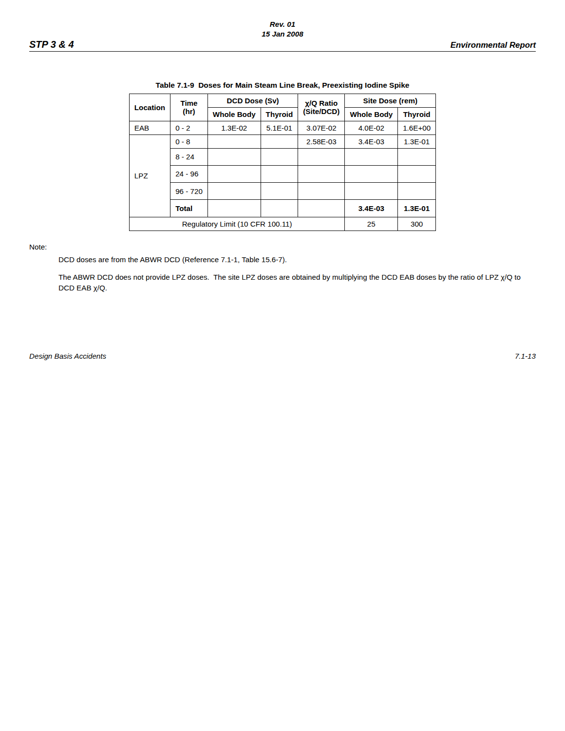Rev. 01
15 Jan 2008
STP 3 & 4
Environmental Report
Table 7.1-9 Doses for Main Steam Line Break, Preexisting Iodine Spike
| Location | Time (hr) | DCD Dose (Sv) | χ/Q Ratio (Site/DCD) | Site Dose (rem) |
| --- | --- | --- | --- | --- |
| Whole Body | Thyroid | Whole Body | Thyroid |
| EAB | 0 - 2 | 1.3E-02 | 5.1E-01 | 3.07E-02 | 4.0E-02 | 1.6E+00 |
| LPZ | 0 - 8 | | | 2.58E-03 | 3.4E-03 | 1.3E-01 |
| 8 - 24 | | | | | |
| 24 - 96 | | | | | |
| 96 - 720 | | | | | |
| Total | | | | 3.4E-03 | 1.3E-01 |
| Regulatory Limit (10 CFR 100.11) | 25 | 300 |
Note:
DCD doses are from the ABWR DCD (Reference 7.1-1, Table 15.6-7).
The ABWR DCD does not provide LPZ doses. The site LPZ doses are obtained by multiplying the DCD EAB doses by the ratio of LPZ χ/Q to DCD EAB χ/Q.
Design Basis Accidents
7.1-13